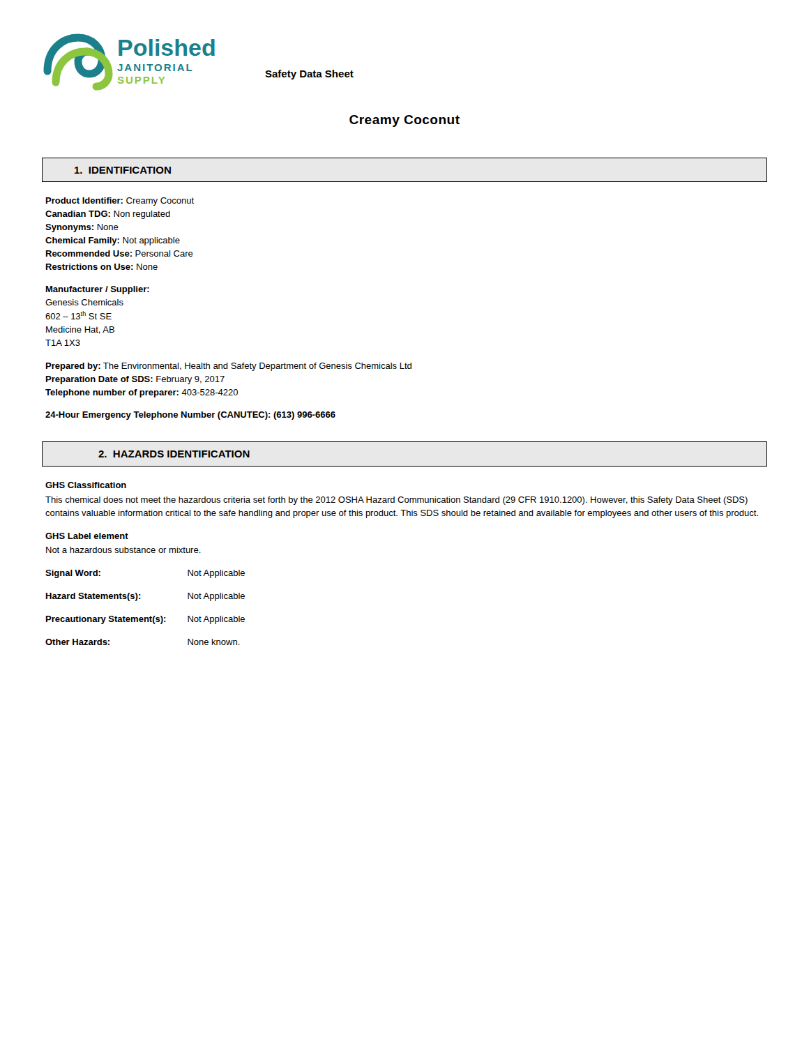Polished JANITORIAL SUPPLY
Safety Data Sheet
Creamy Coconut
1. IDENTIFICATION
Product Identifier: Creamy Coconut
Canadian TDG: Non regulated
Synonyms: None
Chemical Family: Not applicable
Recommended Use: Personal Care
Restrictions on Use: None
Manufacturer / Supplier:
Genesis Chemicals
602 – 13th St SE
Medicine Hat, AB
T1A 1X3
Prepared by: The Environmental, Health and Safety Department of Genesis Chemicals Ltd
Preparation Date of SDS: February 9, 2017
Telephone number of preparer: 403-528-4220
24-Hour Emergency Telephone Number (CANUTEC): (613) 996-6666
2. HAZARDS IDENTIFICATION
GHS Classification
This chemical does not meet the hazardous criteria set forth by the 2012 OSHA Hazard Communication Standard (29 CFR 1910.1200). However, this Safety Data Sheet (SDS) contains valuable information critical to the safe handling and proper use of this product. This SDS should be retained and available for employees and other users of this product.
GHS Label element
Not a hazardous substance or mixture.
| Signal Word: | Not Applicable |
| Hazard Statements(s): | Not Applicable |
| Precautionary Statement(s): | Not Applicable |
| Other Hazards: | None known. |